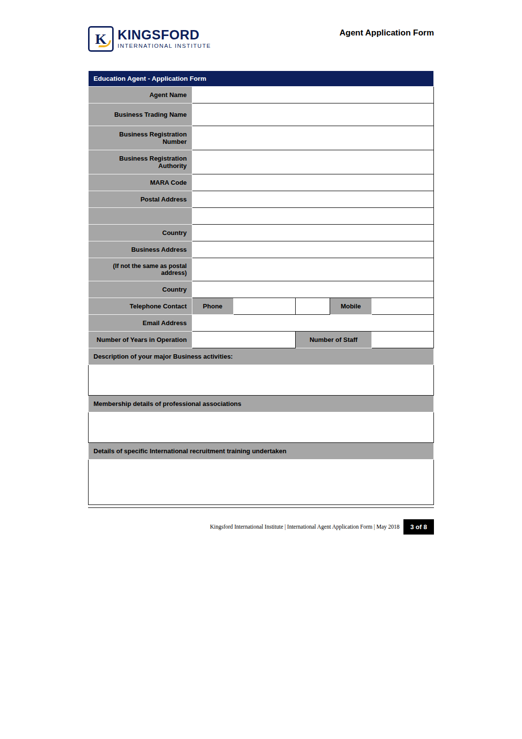K
KINGSFORD
INTERNATIONAL INSTITUTE
Agent Application Form
| Education Agent - Application Form |
| Agent Name | |
| Business Trading Name | |
| Business Registration Number | |
| Business Registration Authority | |
| MARA Code | |
| Postal Address | |
| Country | |
| Business Address | |
| (If not the same as postal address) | |
| Country | |
| Telephone Contact | Phone | | | Mobile | |
| Email Address | |
| Number of Years in Operation | | Number of Staff | |
| Description of your major Business activities: |
| Membership details of professional associations |
| Details of specific International recruitment training undertaken |
Kingsford International Institute | International Agent Application Form | May 2018
3 of 8